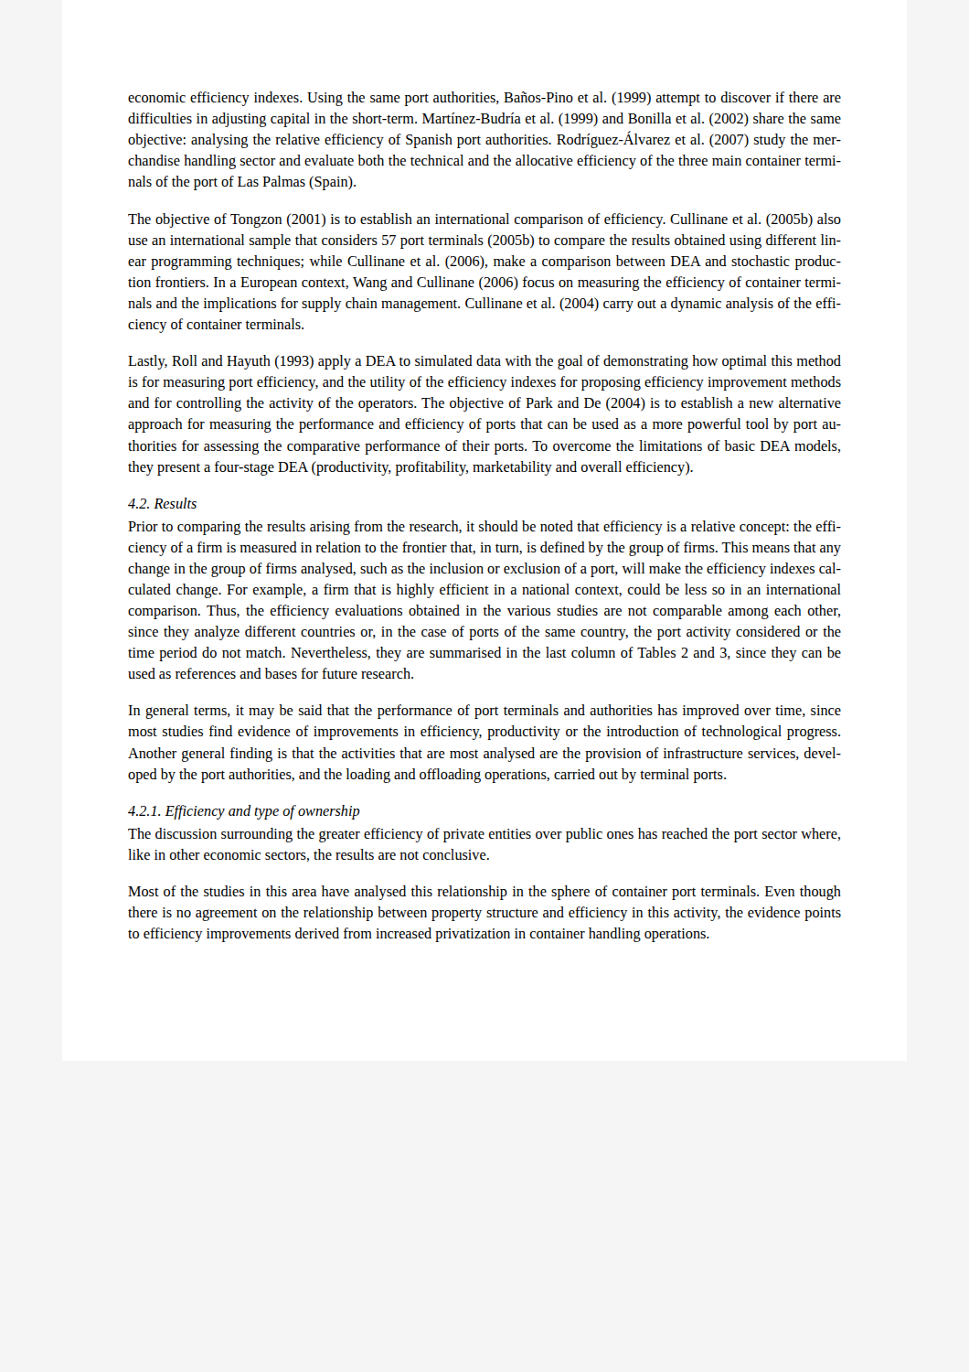economic efficiency indexes. Using the same port authorities, Baños-Pino et al. (1999) attempt to discover if there are difficulties in adjusting capital in the short-term. Martínez-Budría et al. (1999) and Bonilla et al. (2002) share the same objective: analysing the relative efficiency of Spanish port authorities. Rodríguez-Álvarez et al. (2007) study the merchandise handling sector and evaluate both the technical and the allocative efficiency of the three main container terminals of the port of Las Palmas (Spain).
The objective of Tongzon (2001) is to establish an international comparison of efficiency. Cullinane et al. (2005b) also use an international sample that considers 57 port terminals (2005b) to compare the results obtained using different linear programming techniques; while Cullinane et al. (2006), make a comparison between DEA and stochastic production frontiers. In a European context, Wang and Cullinane (2006) focus on measuring the efficiency of container terminals and the implications for supply chain management. Cullinane et al. (2004) carry out a dynamic analysis of the efficiency of container terminals.
Lastly, Roll and Hayuth (1993) apply a DEA to simulated data with the goal of demonstrating how optimal this method is for measuring port efficiency, and the utility of the efficiency indexes for proposing efficiency improvement methods and for controlling the activity of the operators. The objective of Park and De (2004) is to establish a new alternative approach for measuring the performance and efficiency of ports that can be used as a more powerful tool by port authorities for assessing the comparative performance of their ports. To overcome the limitations of basic DEA models, they present a four-stage DEA (productivity, profitability, marketability and overall efficiency).
4.2. Results
Prior to comparing the results arising from the research, it should be noted that efficiency is a relative concept: the efficiency of a firm is measured in relation to the frontier that, in turn, is defined by the group of firms. This means that any change in the group of firms analysed, such as the inclusion or exclusion of a port, will make the efficiency indexes calculated change. For example, a firm that is highly efficient in a national context, could be less so in an international comparison. Thus, the efficiency evaluations obtained in the various studies are not comparable among each other, since they analyze different countries or, in the case of ports of the same country, the port activity considered or the time period do not match. Nevertheless, they are summarised in the last column of Tables 2 and 3, since they can be used as references and bases for future research.
In general terms, it may be said that the performance of port terminals and authorities has improved over time, since most studies find evidence of improvements in efficiency, productivity or the introduction of technological progress. Another general finding is that the activities that are most analysed are the provision of infrastructure services, developed by the port authorities, and the loading and offloading operations, carried out by terminal ports.
4.2.1. Efficiency and type of ownership
The discussion surrounding the greater efficiency of private entities over public ones has reached the port sector where, like in other economic sectors, the results are not conclusive.
Most of the studies in this area have analysed this relationship in the sphere of container port terminals. Even though there is no agreement on the relationship between property structure and efficiency in this activity, the evidence points to efficiency improvements derived from increased privatization in container handling operations.